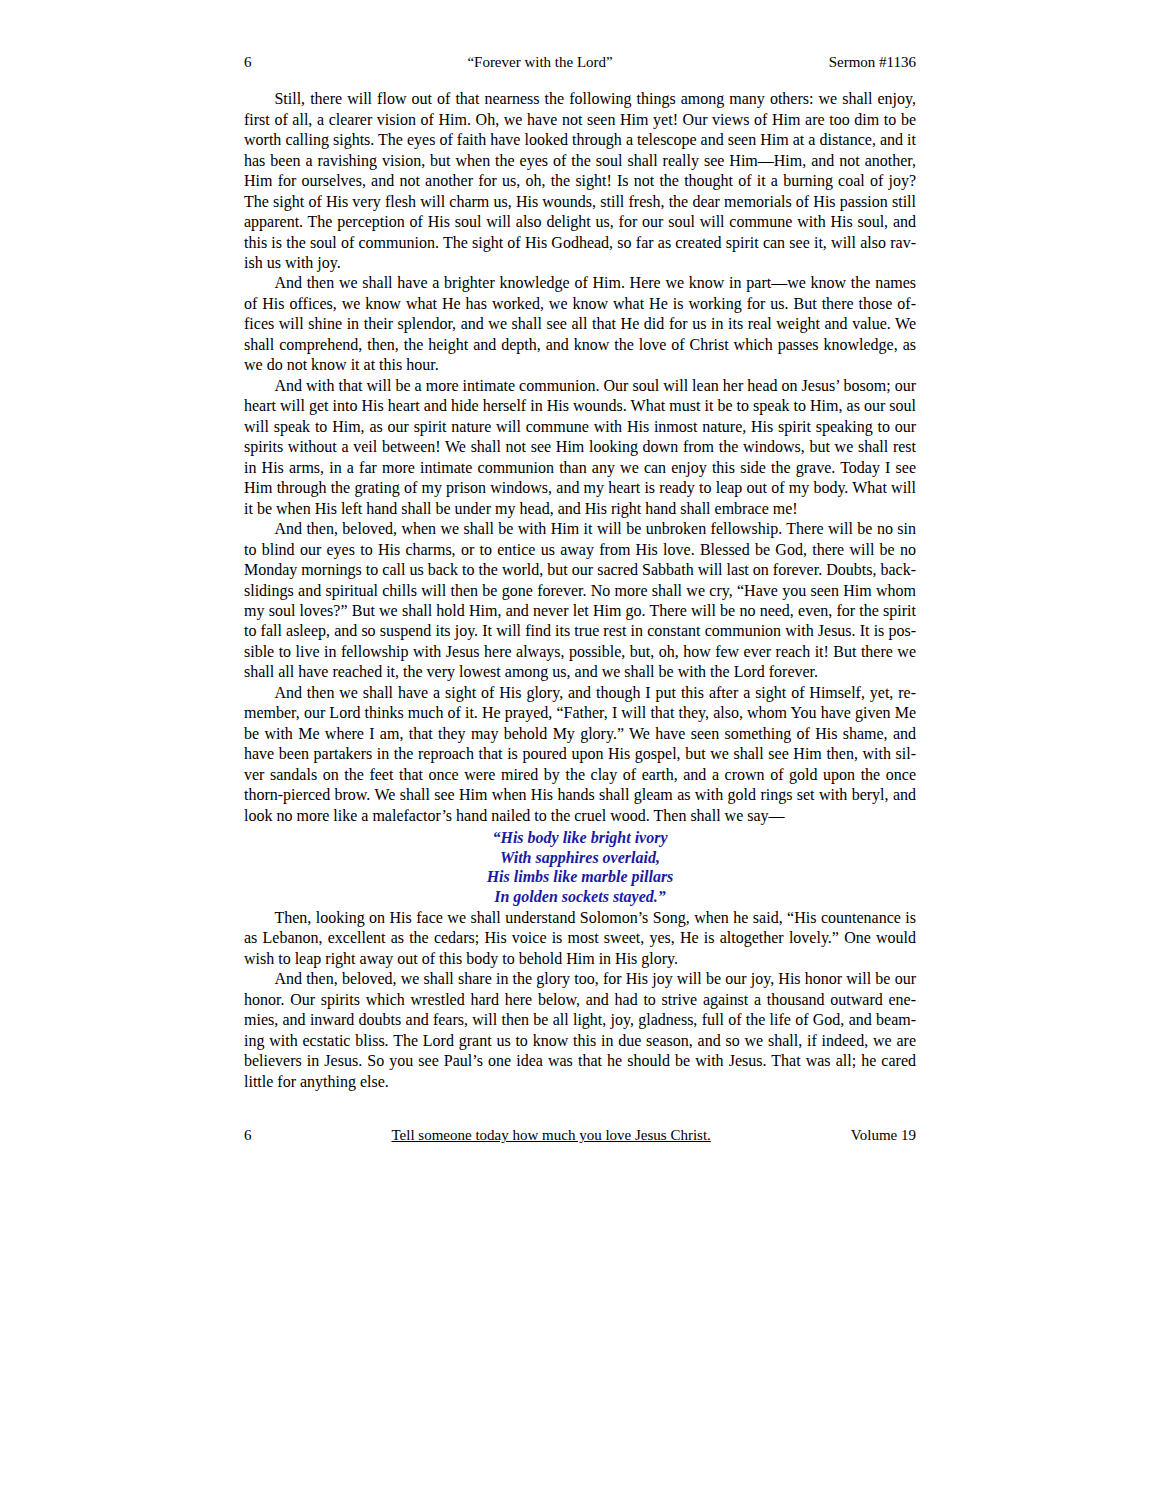6
“Forever with the Lord”
Sermon #1136
Still, there will flow out of that nearness the following things among many others: we shall enjoy, first of all, a clearer vision of Him. Oh, we have not seen Him yet! Our views of Him are too dim to be worth calling sights. The eyes of faith have looked through a telescope and seen Him at a distance, and it has been a ravishing vision, but when the eyes of the soul shall really see Him—Him, and not another, Him for ourselves, and not another for us, oh, the sight! Is not the thought of it a burning coal of joy? The sight of His very flesh will charm us, His wounds, still fresh, the dear memorials of His passion still apparent. The perception of His soul will also delight us, for our soul will commune with His soul, and this is the soul of communion. The sight of His Godhead, so far as created spirit can see it, will also ravish us with joy.
And then we shall have a brighter knowledge of Him. Here we know in part—we know the names of His offices, we know what He has worked, we know what He is working for us. But there those offices will shine in their splendor, and we shall see all that He did for us in its real weight and value. We shall comprehend, then, the height and depth, and know the love of Christ which passes knowledge, as we do not know it at this hour.
And with that will be a more intimate communion. Our soul will lean her head on Jesus’ bosom; our heart will get into His heart and hide herself in His wounds. What must it be to speak to Him, as our soul will speak to Him, as our spirit nature will commune with His inmost nature, His spirit speaking to our spirits without a veil between! We shall not see Him looking down from the windows, but we shall rest in His arms, in a far more intimate communion than any we can enjoy this side the grave. Today I see Him through the grating of my prison windows, and my heart is ready to leap out of my body. What will it be when His left hand shall be under my head, and His right hand shall embrace me!
And then, beloved, when we shall be with Him it will be unbroken fellowship. There will be no sin to blind our eyes to His charms, or to entice us away from His love. Blessed be God, there will be no Monday mornings to call us back to the world, but our sacred Sabbath will last on forever. Doubts, backslidings and spiritual chills will then be gone forever. No more shall we cry, “Have you seen Him whom my soul loves?” But we shall hold Him, and never let Him go. There will be no need, even, for the spirit to fall asleep, and so suspend its joy. It will find its true rest in constant communion with Jesus. It is possible to live in fellowship with Jesus here always, possible, but, oh, how few ever reach it! But there we shall all have reached it, the very lowest among us, and we shall be with the Lord forever.
And then we shall have a sight of His glory, and though I put this after a sight of Himself, yet, remember, our Lord thinks much of it. He prayed, “Father, I will that they, also, whom You have given Me be with Me where I am, that they may behold My glory.” We have seen something of His shame, and have been partakers in the reproach that is poured upon His gospel, but we shall see Him then, with silver sandals on the feet that once were mired by the clay of earth, and a crown of gold upon the once thorn-pierced brow. We shall see Him when His hands shall gleam as with gold rings set with beryl, and look no more like a malefactor’s hand nailed to the cruel wood. Then shall we say—
“His body like bright ivory With sapphires overlaid, His limbs like marble pillars In golden sockets stayed.”
Then, looking on His face we shall understand Solomon’s Song, when he said, “His countenance is as Lebanon, excellent as the cedars; His voice is most sweet, yes, He is altogether lovely.” One would wish to leap right away out of this body to behold Him in His glory.
And then, beloved, we shall share in the glory too, for His joy will be our joy, His honor will be our honor. Our spirits which wrestled hard here below, and had to strive against a thousand outward enemies, and inward doubts and fears, will then be all light, joy, gladness, full of the life of God, and beaming with ecstatic bliss. The Lord grant us to know this in due season, and so we shall, if indeed, we are believers in Jesus. So you see Paul’s one idea was that he should be with Jesus. That was all; he cared little for anything else.
6
Tell someone today how much you love Jesus Christ.
Volume 19